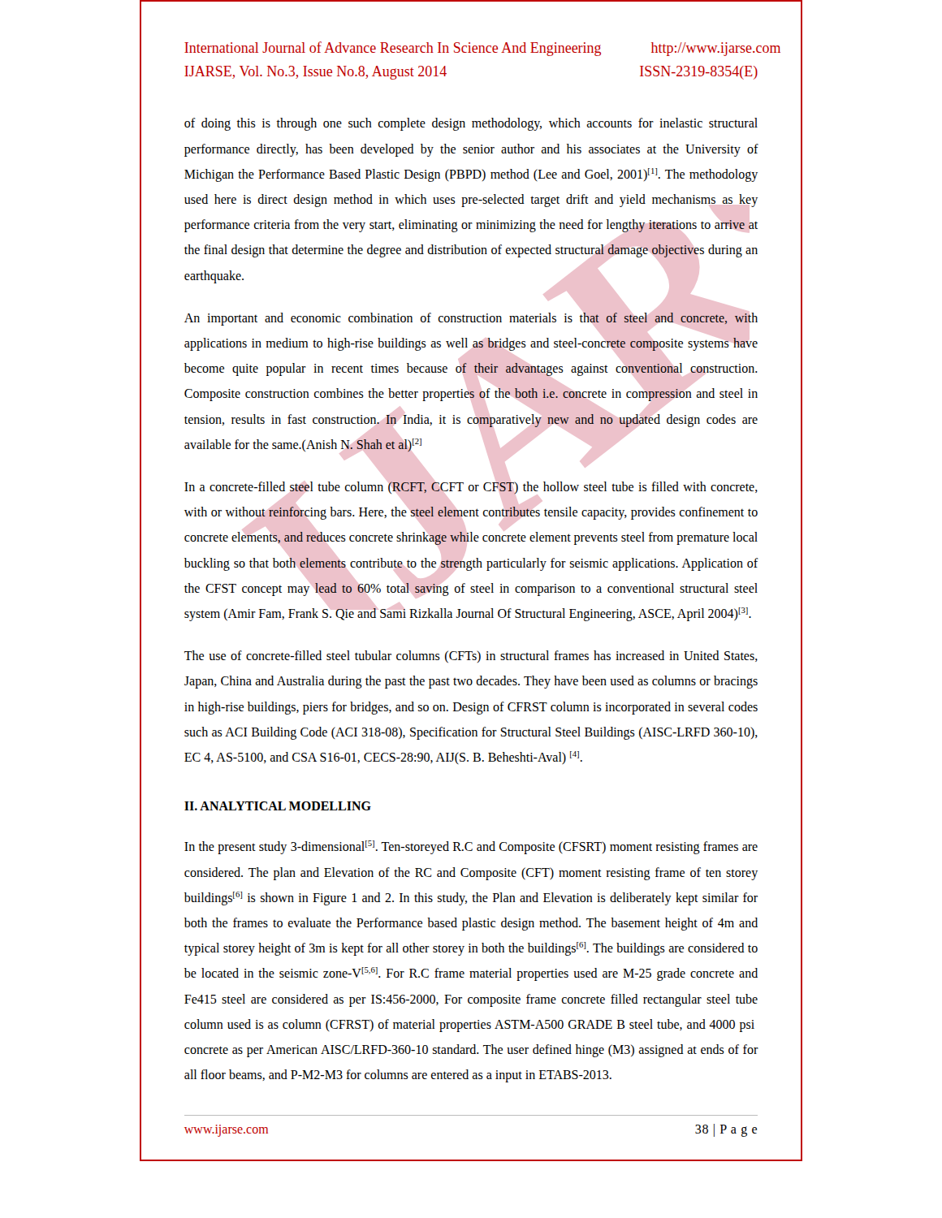International Journal of Advance Research In Science And Engineering
http://www.ijarse.com
IJARSE, Vol. No.3, Issue No.8, August 2014
ISSN-2319-8354(E)
IJARSE
of doing this is through one such complete design methodology, which accounts for inelastic structural performance directly, has been developed by the senior author and his associates at the University of Michigan the Performance Based Plastic Design (PBPD) method (Lee and Goel, 2001)[1]. The methodology used here is direct design method in which uses pre-selected target drift and yield mechanisms as key performance criteria from the very start, eliminating or minimizing the need for lengthy iterations to arrive at the final design that determine the degree and distribution of expected structural damage objectives during an earthquake.
An important and economic combination of construction materials is that of steel and concrete, with applications in medium to high-rise buildings as well as bridges and steel-concrete composite systems have become quite popular in recent times because of their advantages against conventional construction. Composite construction combines the better properties of the both i.e. concrete in compression and steel in tension, results in fast construction. In India, it is comparatively new and no updated design codes are available for the same.(Anish N. Shah et al)[2]
In a concrete-filled steel tube column (RCFT, CCFT or CFST) the hollow steel tube is filled with concrete, with or without reinforcing bars. Here, the steel element contributes tensile capacity, provides confinement to concrete elements, and reduces concrete shrinkage while concrete element prevents steel from premature local buckling so that both elements contribute to the strength particularly for seismic applications. Application of the CFST concept may lead to 60% total saving of steel in comparison to a conventional structural steel system (Amir Fam, Frank S. Qie and Sami Rizkalla Journal Of Structural Engineering, ASCE, April 2004)[3].
The use of concrete-filled steel tubular columns (CFTs) in structural frames has increased in United States, Japan, China and Australia during the past the past two decades. They have been used as columns or bracings in high-rise buildings, piers for bridges, and so on. Design of CFRST column is incorporated in several codes such as ACI Building Code (ACI 318-08), Specification for Structural Steel Buildings (AISC-LRFD 360-10), EC 4, AS-5100, and CSA S16-01, CECS-28:90, AIJ(S. B. Beheshti-Aval) [4].
II. ANALYTICAL MODELLING
In the present study 3-dimensional[5]. Ten-storeyed R.C and Composite (CFSRT) moment resisting frames are considered. The plan and Elevation of the RC and Composite (CFT) moment resisting frame of ten storey buildings[6] is shown in Figure 1 and 2. In this study, the Plan and Elevation is deliberately kept similar for both the frames to evaluate the Performance based plastic design method. The basement height of 4m and typical storey height of 3m is kept for all other storey in both the buildings[6]. The buildings are considered to be located in the seismic zone-V[5,6]. For R.C frame material properties used are M-25 grade concrete and Fe415 steel are considered as per IS:456-2000, For composite frame concrete filled rectangular steel tube column used is as column (CFRST) of material properties ASTM-A500 GRADE B steel tube, and 4000 psi concrete as per American AISC/LRFD-360-10 standard. The user defined hinge (M3) assigned at ends of for all floor beams, and P-M2-M3 for columns are entered as a input in ETABS-2013.
www.ijarse.com
38 | P a g e